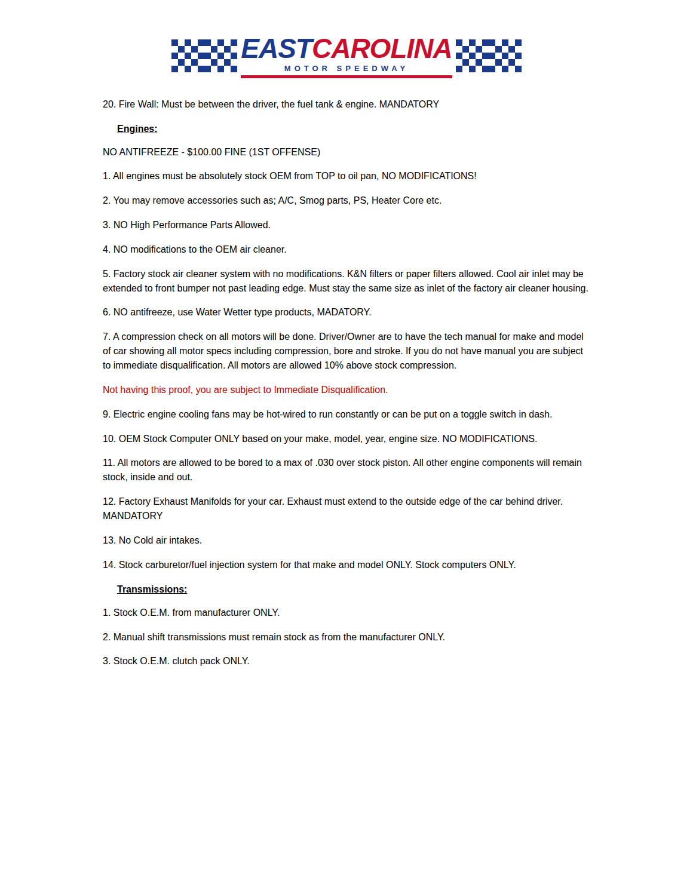EAST CAROLINA
MOTOR SPEEDWAY
20. Fire Wall: Must be between the driver, the fuel tank & engine. MANDATORY
Engines:
NO ANTIFREEZE - $100.00 FINE (1ST OFFENSE)
1. All engines must be absolutely stock OEM from TOP to oil pan, NO MODIFICATIONS!
2. You may remove accessories such as; A/C, Smog parts, PS, Heater Core etc.
3. NO High Performance Parts Allowed.
4. NO modifications to the OEM air cleaner.
5. Factory stock air cleaner system with no modifications. K&N filters or paper filters allowed. Cool air inlet may be extended to front bumper not past leading edge. Must stay the same size as inlet of the factory air cleaner housing.
6. NO antifreeze, use Water Wetter type products, MADATORY.
7. A compression check on all motors will be done. Driver/Owner are to have the tech manual for make and model of car showing all motor specs including compression, bore and stroke. If you do not have manual you are subject to immediate disqualification. All motors are allowed 10% above stock compression.
Not having this proof, you are subject to Immediate Disqualification.
9. Electric engine cooling fans may be hot-wired to run constantly or can be put on a toggle switch in dash.
10. OEM Stock Computer ONLY based on your make, model, year, engine size. NO MODIFICATIONS.
11. All motors are allowed to be bored to a max of .030 over stock piston. All other engine components will remain stock, inside and out.
12. Factory Exhaust Manifolds for your car. Exhaust must extend to the outside edge of the car behind driver. MANDATORY
13. No Cold air intakes.
14. Stock carburetor/fuel injection system for that make and model ONLY. Stock computers ONLY.
Transmissions:
1. Stock O.E.M. from manufacturer ONLY.
2. Manual shift transmissions must remain stock as from the manufacturer ONLY.
3. Stock O.E.M. clutch pack ONLY.